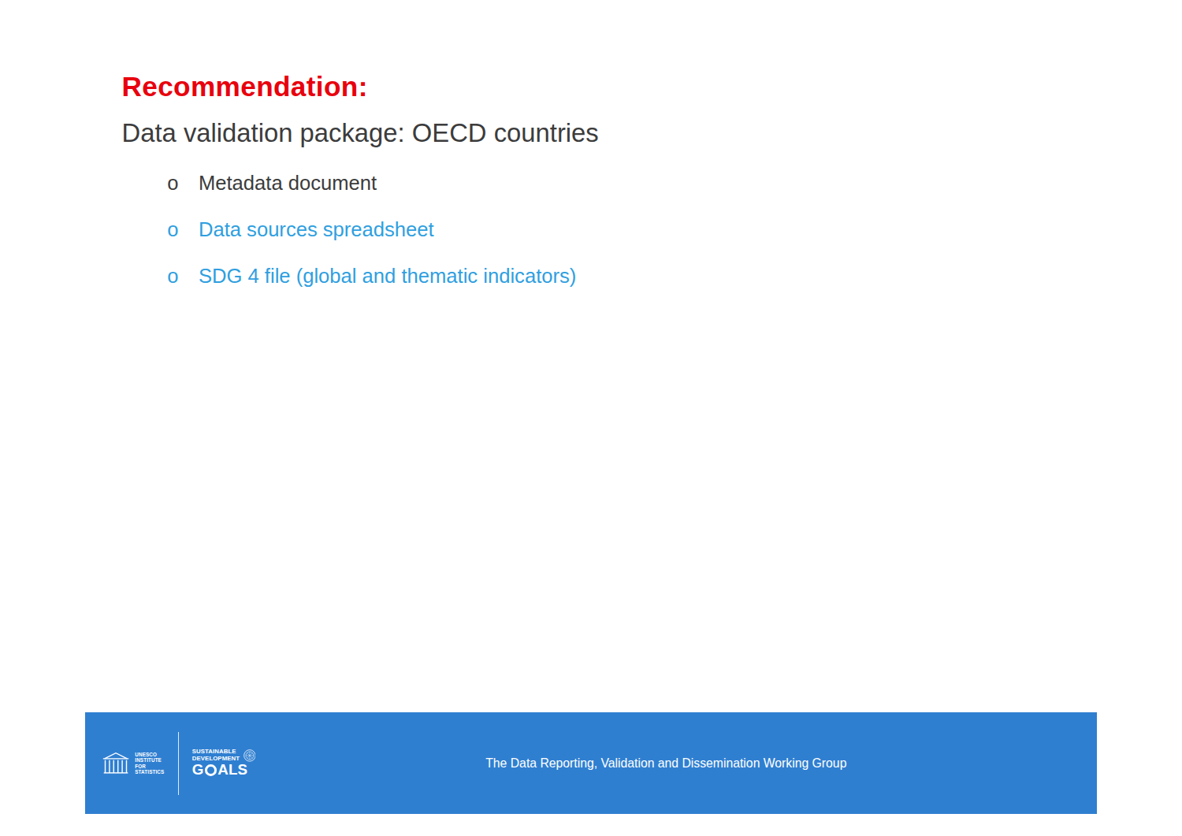Recommendation:
Data validation package: OECD countries
Metadata document
Data sources spreadsheet
SDG 4 file (global and thematic indicators)
UNESCO
INSTITUTE
FOR
STATISTICS
SUSTAINABLE
DEVELOPMENT
G ALS
The Data Reporting, Validation and Dissemination Working Group